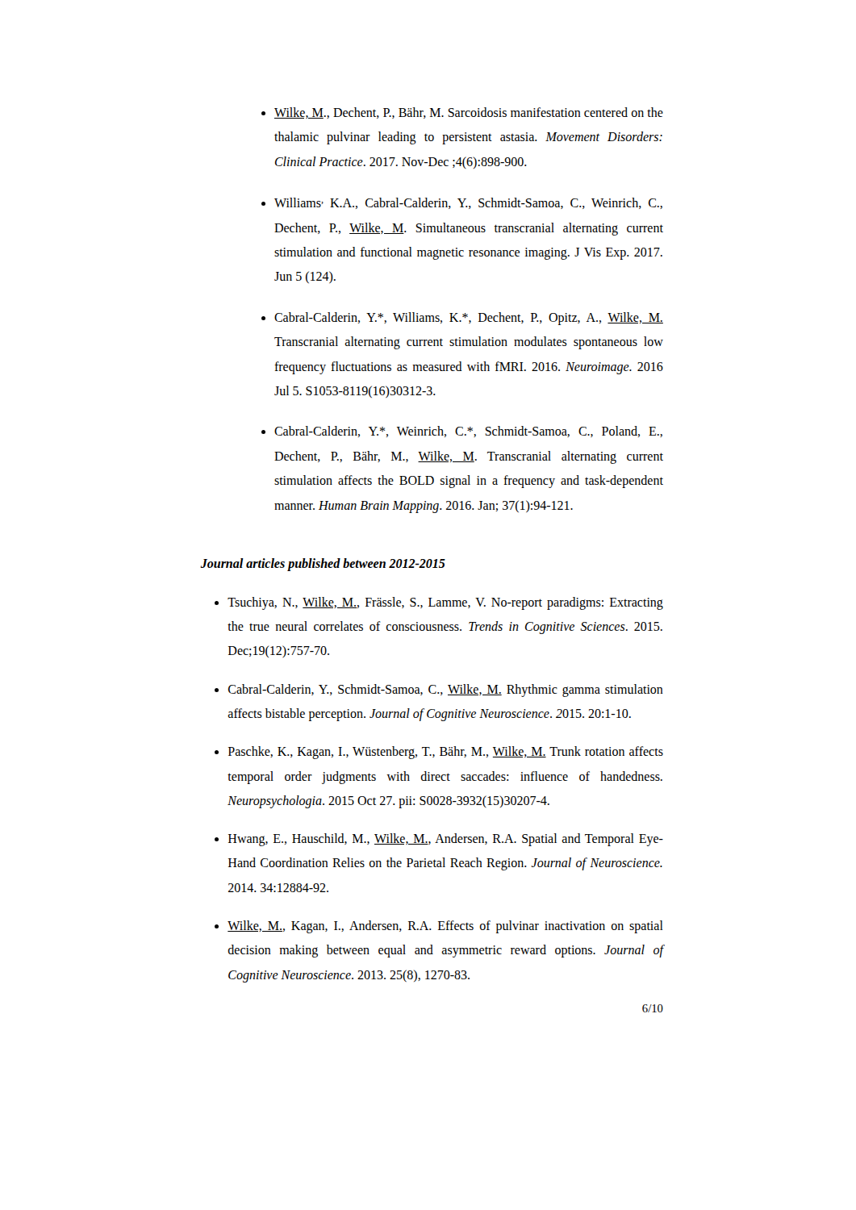Wilke, M., Dechent, P., Bähr, M. Sarcoidosis manifestation centered on the thalamic pulvinar leading to persistent astasia. Movement Disorders: Clinical Practice. 2017. Nov-Dec ;4(6):898-900.
Williams, K.A., Cabral-Calderin, Y., Schmidt-Samoa, C., Weinrich, C., Dechent, P., Wilke, M. Simultaneous transcranial alternating current stimulation and functional magnetic resonance imaging. J Vis Exp. 2017. Jun 5 (124).
Cabral-Calderin, Y.*, Williams, K.*, Dechent, P., Opitz, A., Wilke, M. Transcranial alternating current stimulation modulates spontaneous low frequency fluctuations as measured with fMRI. 2016. Neuroimage. 2016 Jul 5. S1053-8119(16)30312-3.
Cabral-Calderin, Y.*, Weinrich, C.*, Schmidt-Samoa, C., Poland, E., Dechent, P., Bähr, M., Wilke, M. Transcranial alternating current stimulation affects the BOLD signal in a frequency and task-dependent manner. Human Brain Mapping. 2016. Jan; 37(1):94-121.
Journal articles published between 2012-2015
Tsuchiya, N., Wilke, M., Frässle, S., Lamme, V. No-report paradigms: Extracting the true neural correlates of consciousness. Trends in Cognitive Sciences. 2015. Dec;19(12):757-70.
Cabral-Calderin, Y., Schmidt-Samoa, C., Wilke, M. Rhythmic gamma stimulation affects bistable perception. Journal of Cognitive Neuroscience. 2015. 20:1-10.
Paschke, K., Kagan, I., Wüstenberg, T., Bähr, M., Wilke, M. Trunk rotation affects temporal order judgments with direct saccades: influence of handedness. Neuropsychologia. 2015 Oct 27. pii: S0028-3932(15)30207-4.
Hwang, E., Hauschild, M., Wilke, M., Andersen, R.A. Spatial and Temporal Eye-Hand Coordination Relies on the Parietal Reach Region. Journal of Neuroscience. 2014. 34:12884-92.
Wilke, M., Kagan, I., Andersen, R.A. Effects of pulvinar inactivation on spatial decision making between equal and asymmetric reward options. Journal of Cognitive Neuroscience. 2013. 25(8), 1270-83.
6/10